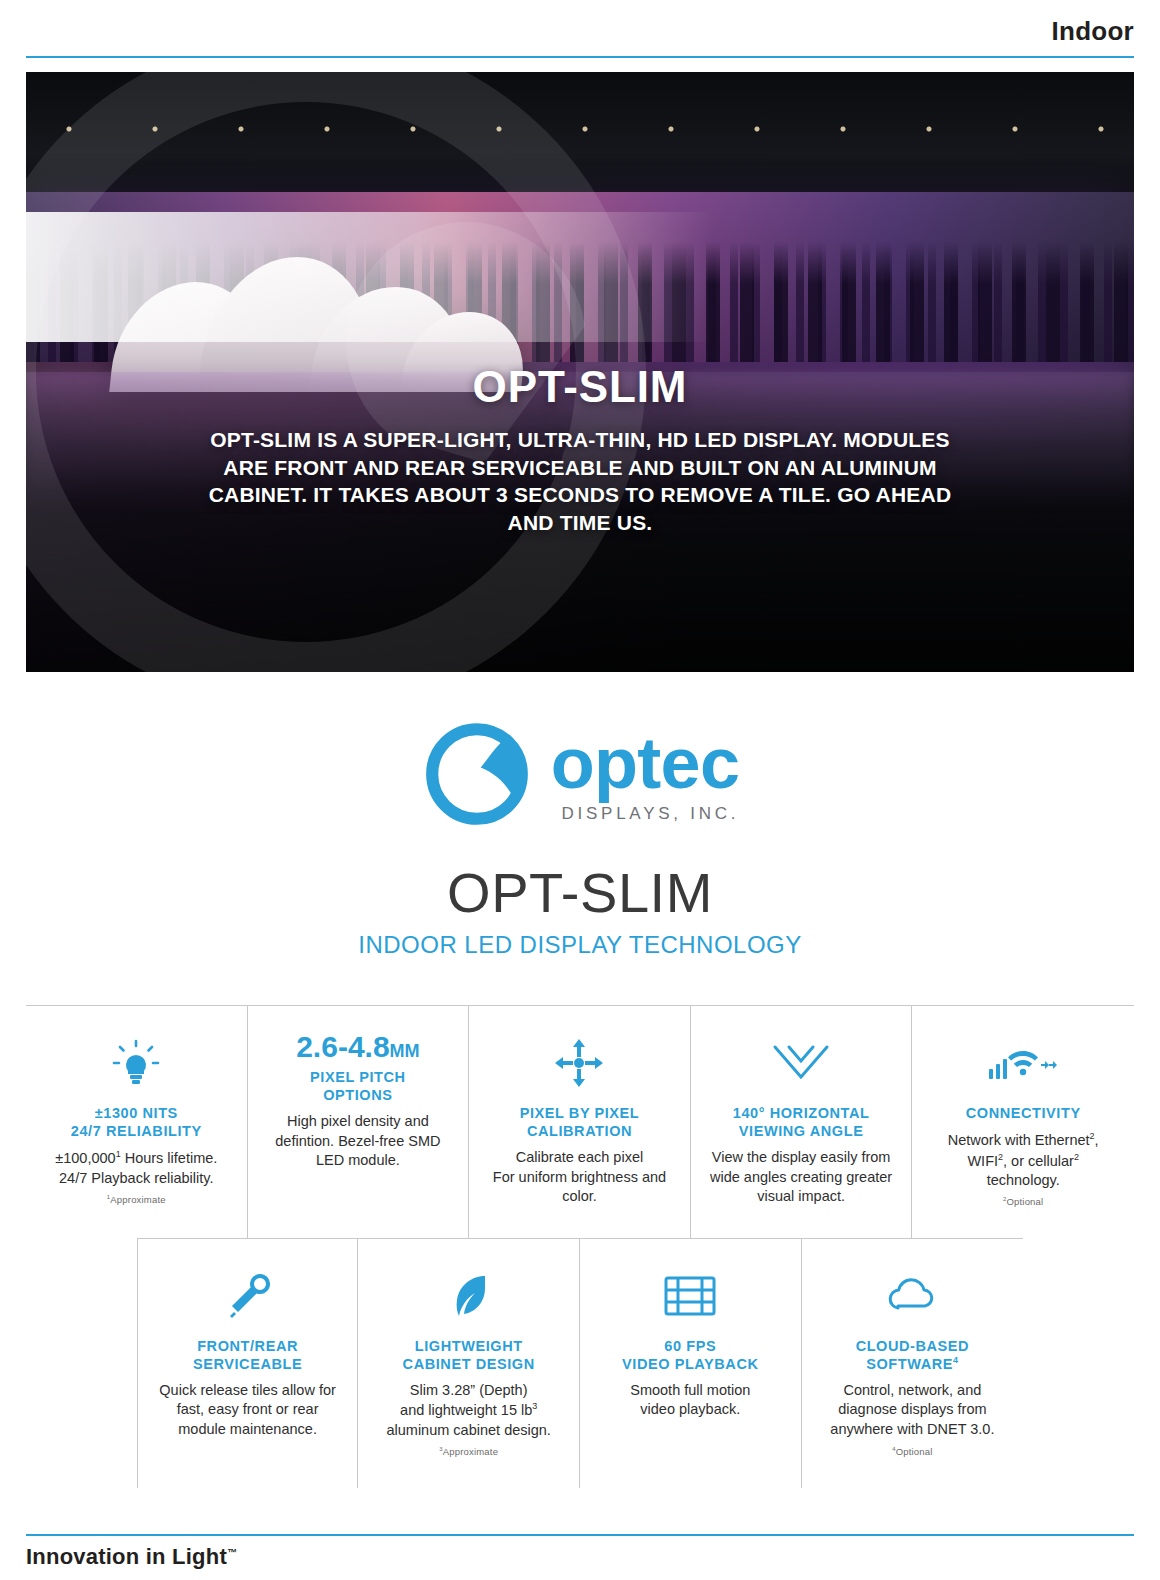Indoor
OPT-SLIM
OPT-SLIM is a super-light, ultra-thin, HD LED display. Modules are front and rear serviceable and built on an aluminum cabinet. It takes about 3 seconds to remove a tile. Go ahead and time us.
optec
DISPLAYS, INC.
OPT-SLIM
Indoor LED Display Technology
±1300 Nits
24/7 Reliability
±100,0001 Hours lifetime.
24/7 Playback reliability.
1Approximate
2.6-4.8MM
Pixel Pitch
Options
High pixel density and defintion. Bezel-free SMD LED module.
Pixel by Pixel
Calibration
Calibrate each pixel
For uniform brightness and color.
140° Horizontal
Viewing Angle
View the display easily from wide angles creating greater visual impact.
Connectivity
Network with Ethernet2, WIFI2, or cellular2 technology.
2Optional
Front/Rear
Serviceable
Quick release tiles allow for fast, easy front or rear module maintenance.
Lightweight
Cabinet Design
Slim 3.28” (Depth)
and lightweight 15 lb3 aluminum cabinet design.
3Approximate
60 FPS
Video Playback
Smooth full motion
video playback.
Cloud-Based
Software4
Control, network, and diagnose displays from anywhere with DNET 3.0.
4Optional
Innovation in Light™